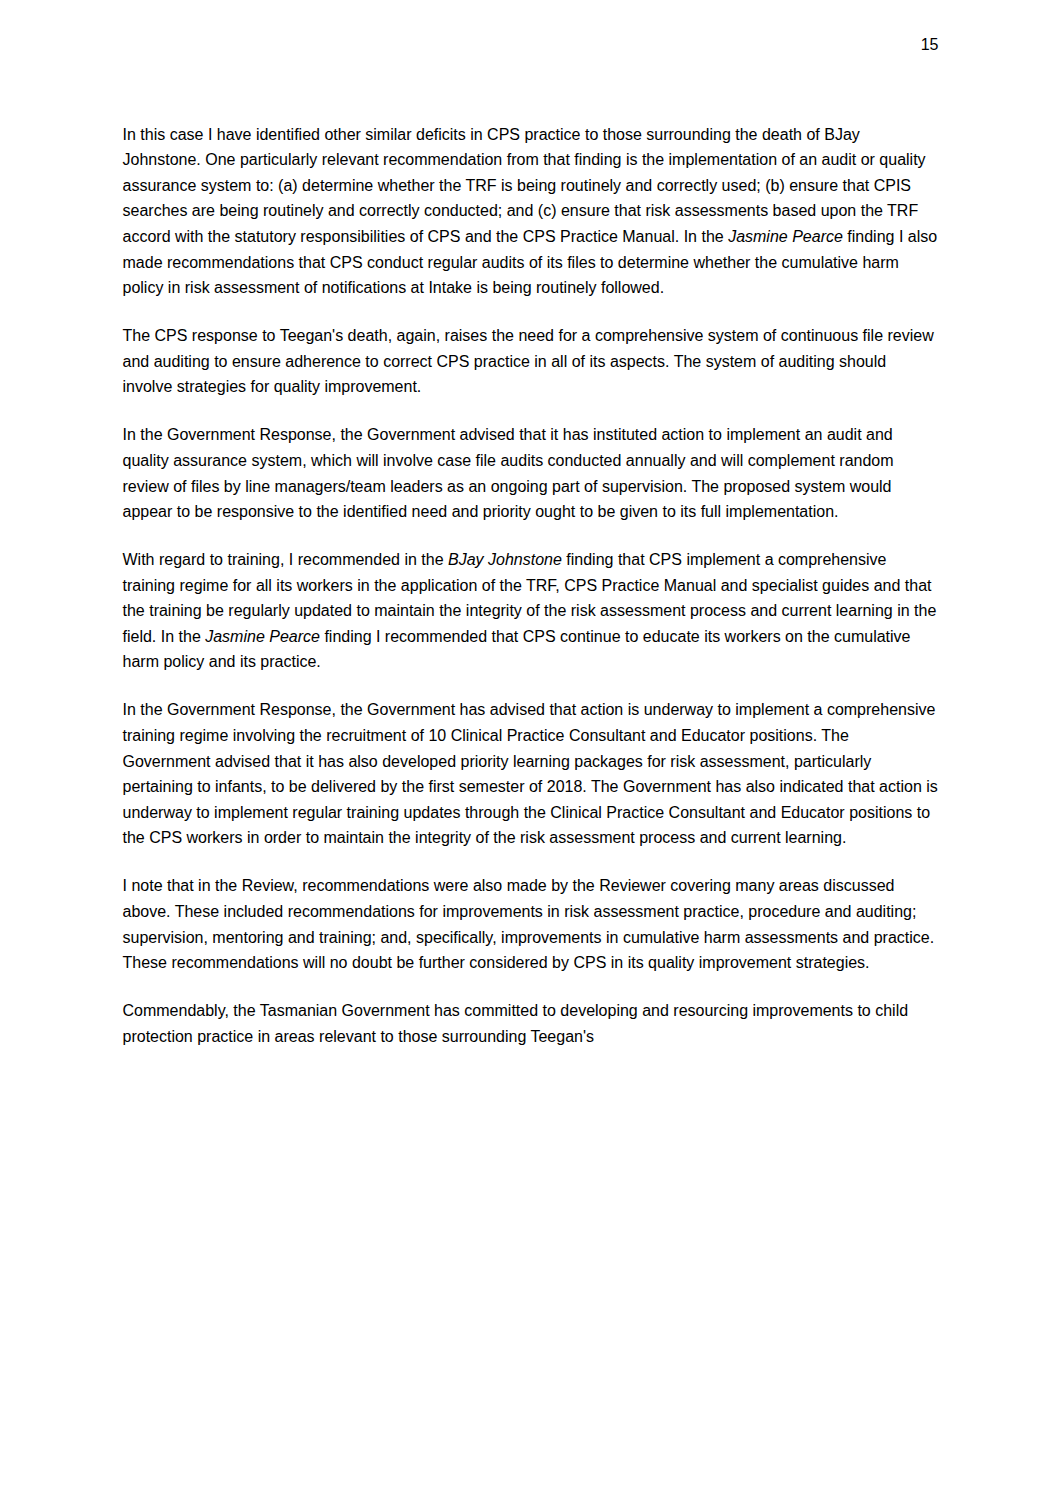15
In this case I have identified other similar deficits in CPS practice to those surrounding the death of BJay Johnstone. One particularly relevant recommendation from that finding is the implementation of an audit or quality assurance system to: (a) determine whether the TRF is being routinely and correctly used; (b) ensure that CPIS searches are being routinely and correctly conducted; and (c) ensure that risk assessments based upon the TRF accord with the statutory responsibilities of CPS and the CPS Practice Manual. In the Jasmine Pearce finding I also made recommendations that CPS conduct regular audits of its files to determine whether the cumulative harm policy in risk assessment of notifications at Intake is being routinely followed.
The CPS response to Teegan's death, again, raises the need for a comprehensive system of continuous file review and auditing to ensure adherence to correct CPS practice in all of its aspects. The system of auditing should involve strategies for quality improvement.
In the Government Response, the Government advised that it has instituted action to implement an audit and quality assurance system, which will involve case file audits conducted annually and will complement random review of files by line managers/team leaders as an ongoing part of supervision. The proposed system would appear to be responsive to the identified need and priority ought to be given to its full implementation.
With regard to training, I recommended in the BJay Johnstone finding that CPS implement a comprehensive training regime for all its workers in the application of the TRF, CPS Practice Manual and specialist guides and that the training be regularly updated to maintain the integrity of the risk assessment process and current learning in the field. In the Jasmine Pearce finding I recommended that CPS continue to educate its workers on the cumulative harm policy and its practice.
In the Government Response, the Government has advised that action is underway to implement a comprehensive training regime involving the recruitment of 10 Clinical Practice Consultant and Educator positions. The Government advised that it has also developed priority learning packages for risk assessment, particularly pertaining to infants, to be delivered by the first semester of 2018. The Government has also indicated that action is underway to implement regular training updates through the Clinical Practice Consultant and Educator positions to the CPS workers in order to maintain the integrity of the risk assessment process and current learning.
I note that in the Review, recommendations were also made by the Reviewer covering many areas discussed above. These included recommendations for improvements in risk assessment practice, procedure and auditing; supervision, mentoring and training; and, specifically, improvements in cumulative harm assessments and practice. These recommendations will no doubt be further considered by CPS in its quality improvement strategies.
Commendably, the Tasmanian Government has committed to developing and resourcing improvements to child protection practice in areas relevant to those surrounding Teegan's